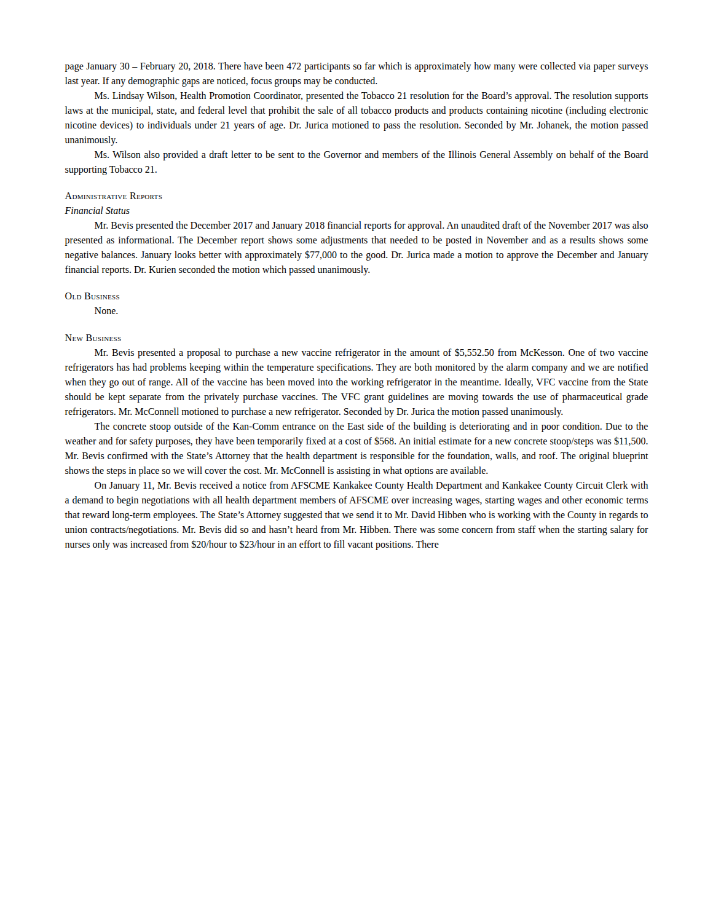page January 30 – February 20, 2018. There have been 472 participants so far which is approximately how many were collected via paper surveys last year. If any demographic gaps are noticed, focus groups may be conducted.
Ms. Lindsay Wilson, Health Promotion Coordinator, presented the Tobacco 21 resolution for the Board’s approval. The resolution supports laws at the municipal, state, and federal level that prohibit the sale of all tobacco products and products containing nicotine (including electronic nicotine devices) to individuals under 21 years of age. Dr. Jurica motioned to pass the resolution. Seconded by Mr. Johanek, the motion passed unanimously.
Ms. Wilson also provided a draft letter to be sent to the Governor and members of the Illinois General Assembly on behalf of the Board supporting Tobacco 21.
Administrative Reports
Financial Status
Mr. Bevis presented the December 2017 and January 2018 financial reports for approval. An unaudited draft of the November 2017 was also presented as informational. The December report shows some adjustments that needed to be posted in November and as a results shows some negative balances. January looks better with approximately $77,000 to the good. Dr. Jurica made a motion to approve the December and January financial reports. Dr. Kurien seconded the motion which passed unanimously.
Old Business
None.
New Business
Mr. Bevis presented a proposal to purchase a new vaccine refrigerator in the amount of $5,552.50 from McKesson. One of two vaccine refrigerators has had problems keeping within the temperature specifications. They are both monitored by the alarm company and we are notified when they go out of range. All of the vaccine has been moved into the working refrigerator in the meantime. Ideally, VFC vaccine from the State should be kept separate from the privately purchase vaccines. The VFC grant guidelines are moving towards the use of pharmaceutical grade refrigerators. Mr. McConnell motioned to purchase a new refrigerator. Seconded by Dr. Jurica the motion passed unanimously.
The concrete stoop outside of the Kan-Comm entrance on the East side of the building is deteriorating and in poor condition. Due to the weather and for safety purposes, they have been temporarily fixed at a cost of $568. An initial estimate for a new concrete stoop/steps was $11,500. Mr. Bevis confirmed with the State’s Attorney that the health department is responsible for the foundation, walls, and roof. The original blueprint shows the steps in place so we will cover the cost. Mr. McConnell is assisting in what options are available.
On January 11, Mr. Bevis received a notice from AFSCME Kankakee County Health Department and Kankakee County Circuit Clerk with a demand to begin negotiations with all health department members of AFSCME over increasing wages, starting wages and other economic terms that reward long-term employees. The State’s Attorney suggested that we send it to Mr. David Hibben who is working with the County in regards to union contracts/negotiations. Mr. Bevis did so and hasn’t heard from Mr. Hibben. There was some concern from staff when the starting salary for nurses only was increased from $20/hour to $23/hour in an effort to fill vacant positions. There